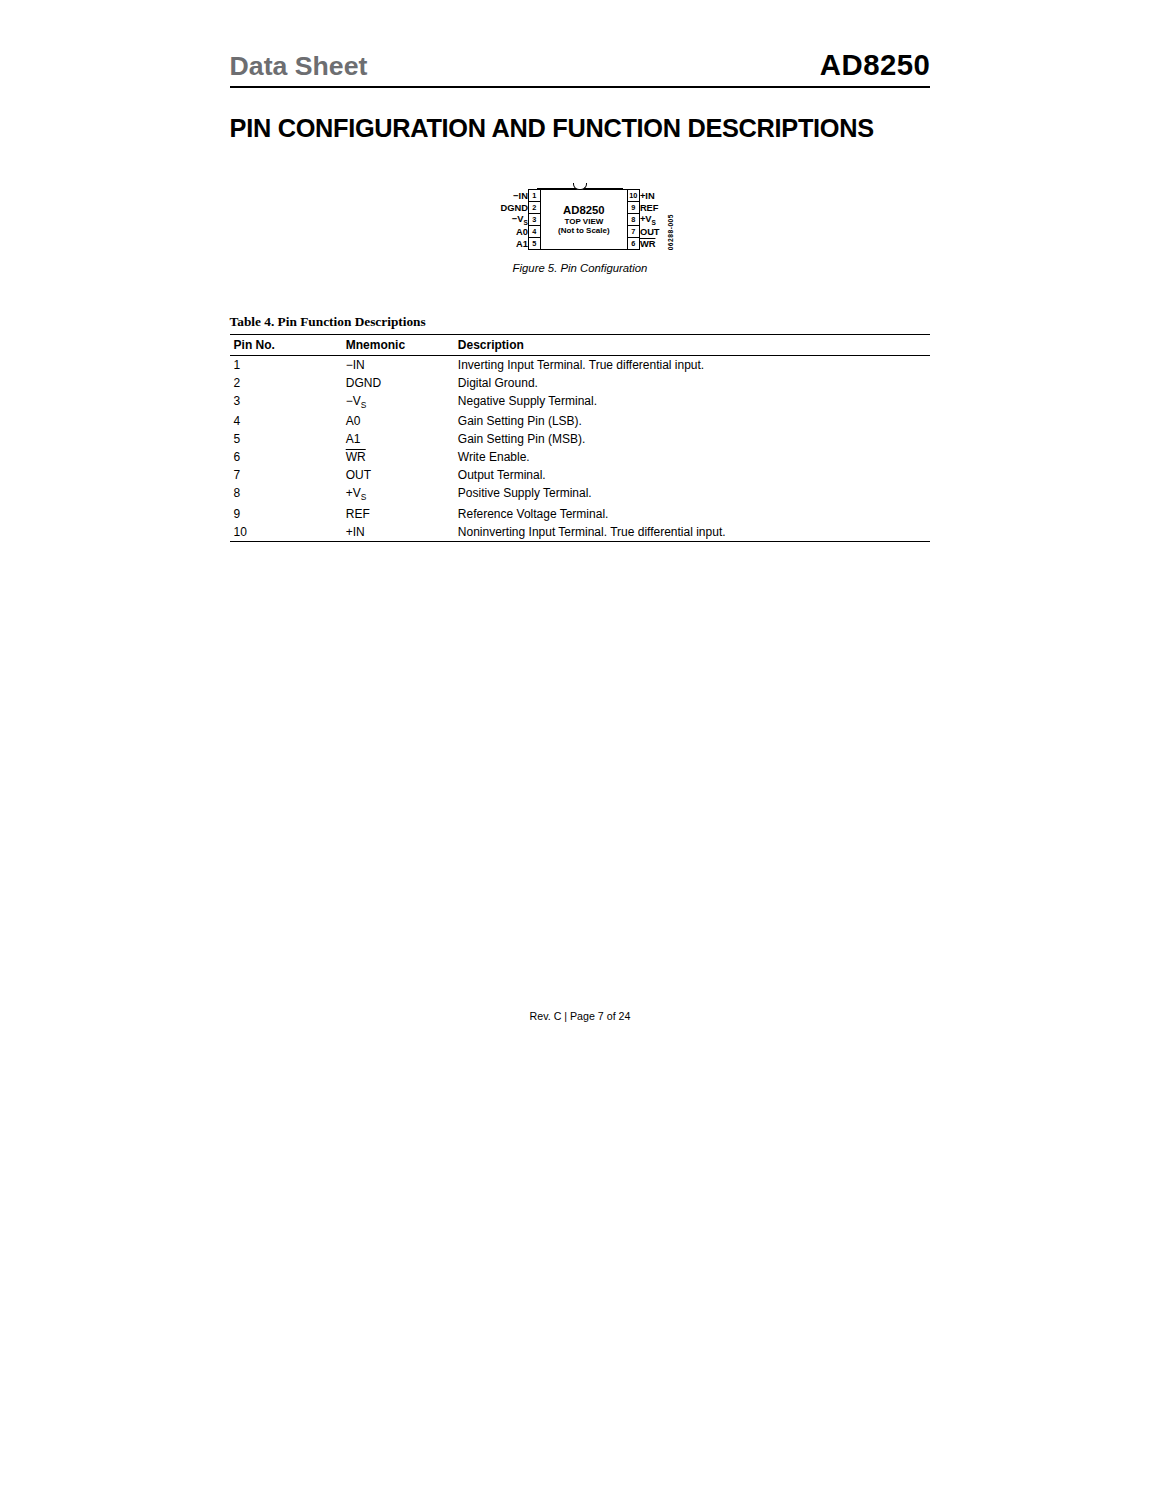Data Sheet
AD8250
PIN CONFIGURATION AND FUNCTION DESCRIPTIONS
| −IN | 1 | AD8250 TOP VIEW (Not to Scale) | 10 | +IN |
| DGND | 2 | 9 | REF |
| −V S | 3 | 8 | +V S |
| A0 | 4 | 7 | OUT |
| A1 | 5 | 6 | WR |
06288-005
Figure 5. Pin Configuration
Table 4. Pin Function Descriptions
| Pin No. | Mnemonic | Description |
| --- | --- | --- |
| 1 | −IN | Inverting Input Terminal. True differential input. |
| 2 | DGND | Digital Ground. |
| 3 | −V S | Negative Supply Terminal. |
| 4 | A0 | Gain Setting Pin (LSB). |
| 5 | A1 | Gain Setting Pin (MSB). |
| 6 | WR | Write Enable. |
| 7 | OUT | Output Terminal. |
| 8 | +V S | Positive Supply Terminal. |
| 9 | REF | Reference Voltage Terminal. |
| 10 | +IN | Noninverting Input Terminal. True differential input. |
Rev. C | Page 7 of 24